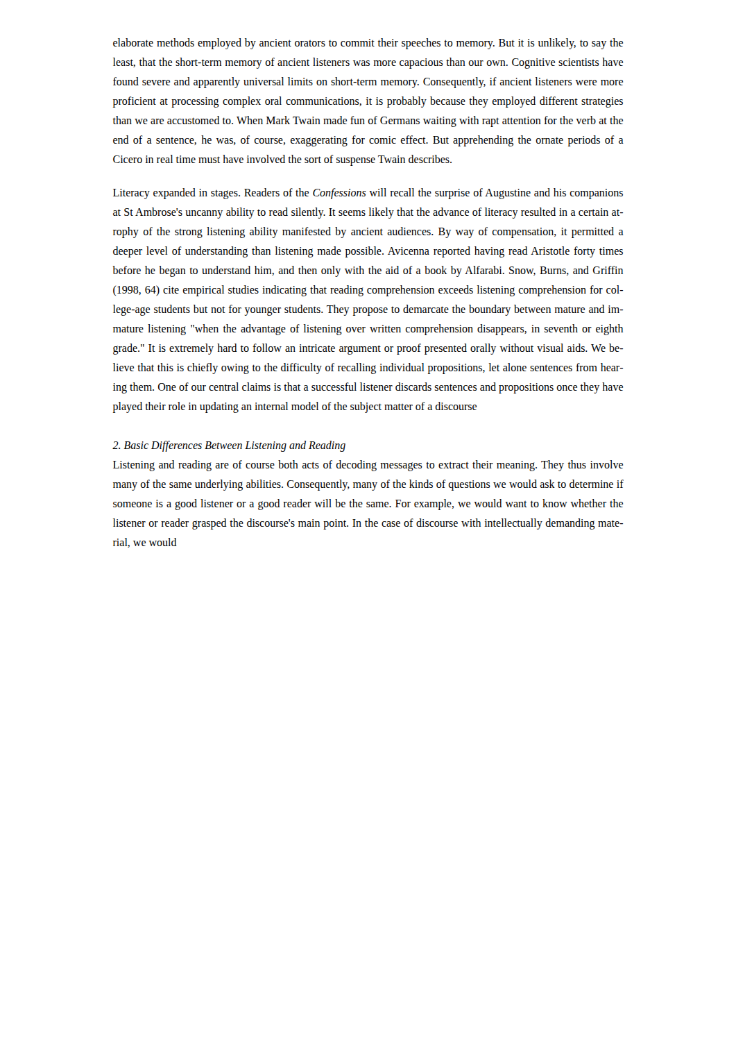elaborate methods employed by ancient orators to commit their speeches to memory. But it is unlikely, to say the least, that the short-term memory of ancient listeners was more capacious than our own. Cognitive scientists have found severe and apparently universal limits on short-term memory. Consequently, if ancient listeners were more proficient at processing complex oral communications, it is probably because they employed different strategies than we are accustomed to. When Mark Twain made fun of Germans waiting with rapt attention for the verb at the end of a sentence, he was, of course, exaggerating for comic effect. But apprehending the ornate periods of a Cicero in real time must have involved the sort of suspense Twain describes.
Literacy expanded in stages. Readers of the Confessions will recall the surprise of Augustine and his companions at St Ambrose's uncanny ability to read silently. It seems likely that the advance of literacy resulted in a certain atrophy of the strong listening ability manifested by ancient audiences. By way of compensation, it permitted a deeper level of understanding than listening made possible. Avicenna reported having read Aristotle forty times before he began to understand him, and then only with the aid of a book by Alfarabi. Snow, Burns, and Griffin (1998, 64) cite empirical studies indicating that reading comprehension exceeds listening comprehension for college-age students but not for younger students. They propose to demarcate the boundary between mature and immature listening "when the advantage of listening over written comprehension disappears, in seventh or eighth grade." It is extremely hard to follow an intricate argument or proof presented orally without visual aids. We believe that this is chiefly owing to the difficulty of recalling individual propositions, let alone sentences from hearing them. One of our central claims is that a successful listener discards sentences and propositions once they have played their role in updating an internal model of the subject matter of a discourse
2. Basic Differences Between Listening and Reading
Listening and reading are of course both acts of decoding messages to extract their meaning. They thus involve many of the same underlying abilities. Consequently, many of the kinds of questions we would ask to determine if someone is a good listener or a good reader will be the same. For example, we would want to know whether the listener or reader grasped the discourse's main point. In the case of discourse with intellectually demanding material, we would